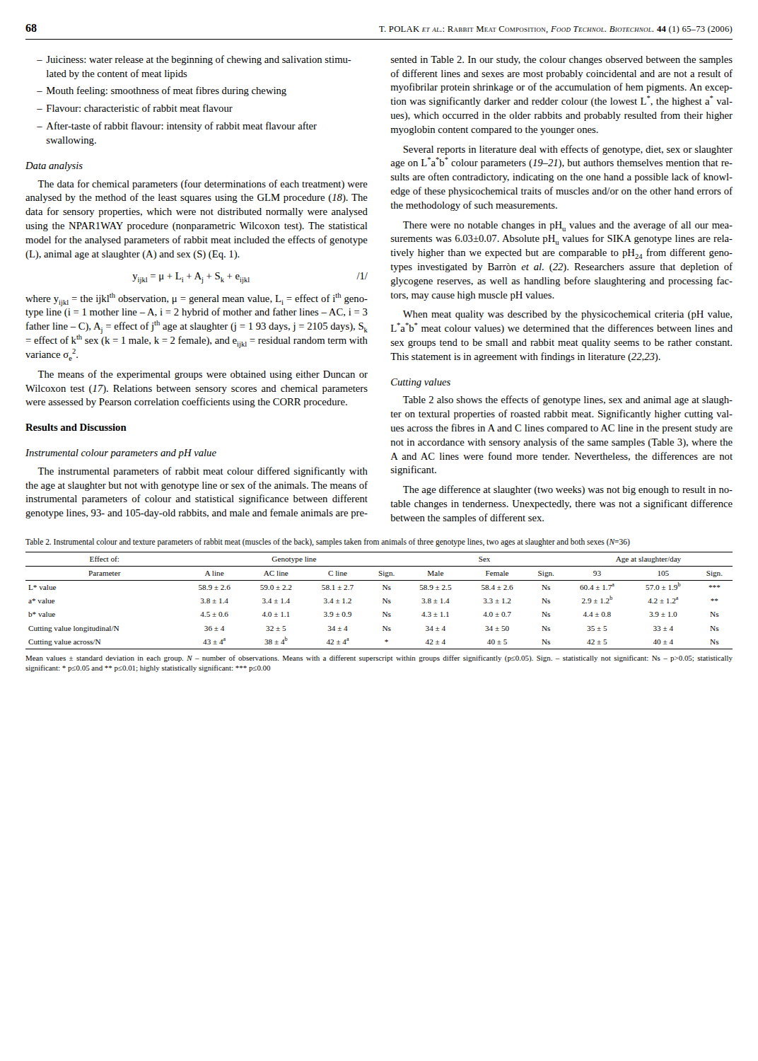68 T. POLAK et al.: Rabbit Meat Composition, Food Technol. Biotechnol. 44 (1) 65–73 (2006)
Juiciness: water release at the beginning of chewing and salivation stimulated by the content of meat lipids
Mouth feeling: smoothness of meat fibres during chewing
Flavour: characteristic of rabbit meat flavour
After-taste of rabbit flavour: intensity of rabbit meat flavour after swallowing.
Data analysis
The data for chemical parameters (four determinations of each treatment) were analysed by the method of the least squares using the GLM procedure (18). The data for sensory properties, which were not distributed normally were analysed using the NPAR1WAY procedure (nonparametric Wilcoxon test). The statistical model for the analysed parameters of rabbit meat included the effects of genotype (L), animal age at slaughter (A) and sex (S) (Eq. 1).
yijkl = μ + Li + Aj + Sk + eijkl /1/
where yijkl = the ijklth observation, μ = general mean value, Li = effect of ith genotype line (i = 1 mother line – A, i = 2 hybrid of mother and father lines – AC, i = 3 father line – C), Aj = effect of jth age at slaughter (j = 1 93 days, j = 2105 days), Sk = effect of kth sex (k = 1 male, k = 2 female), and eijkl = residual random term with variance σe2.
The means of the experimental groups were obtained using either Duncan or Wilcoxon test (17). Relations between sensory scores and chemical parameters were assessed by Pearson correlation coefficients using the CORR procedure.
Results and Discussion
Instrumental colour parameters and pH value
The instrumental parameters of rabbit meat colour differed significantly with the age at slaughter but not with genotype line or sex of the animals. The means of instrumental parameters of colour and statistical significance between different genotype lines, 93- and 105-day-old rabbits, and male and female animals are presented in Table 2. In our study, the colour changes observed between the samples of different lines and sexes are most probably coincidental and are not a result of myofibrilar protein shrinkage or of the accumulation of hem pigments. An exception was significantly darker and redder colour (the lowest L*, the highest a* values), which occurred in the older rabbits and probably resulted from their higher myoglobin content compared to the younger ones.
Several reports in literature deal with effects of genotype, diet, sex or slaughter age on L*a*b* colour parameters (19–21), but authors themselves mention that results are often contradictory, indicating on the one hand a possible lack of knowledge of these physicochemical traits of muscles and/or on the other hand errors of the methodology of such measurements.
There were no notable changes in pHu values and the average of all our measurements was 6.03±0.07. Absolute pHu values for SIKA genotype lines are relatively higher than we expected but are comparable to pH24 from different genotypes investigated by Barròn et al. (22). Researchers assure that depletion of glycogene reserves, as well as handling before slaughtering and processing factors, may cause high muscle pH values.
When meat quality was described by the physicochemical criteria (pH value, L*a*b* meat colour values) we determined that the differences between lines and sex groups tend to be small and rabbit meat quality seems to be rather constant. This statement is in agreement with findings in literature (22,23).
Cutting values
Table 2 also shows the effects of genotype lines, sex and animal age at slaughter on textural properties of roasted rabbit meat. Significantly higher cutting values across the fibres in A and C lines compared to AC line in the present study are not in accordance with sensory analysis of the same samples (Table 3), where the A and AC lines were found more tender. Nevertheless, the differences are not significant.
The age difference at slaughter (two weeks) was not big enough to result in notable changes in tenderness. Unexpectedly, there was not a significant difference between the samples of different sex.
Table 2. Instrumental colour and texture parameters of rabbit meat (muscles of the back), samples taken from animals of three genotype lines, two ages at slaughter and both sexes (N=36)
| Effect of: | Genotype line | Sex | Age at slaughter/day |
| --- | --- | --- | --- |
| Parameter | A line | AC line | C line | Sign. | Male | Female | Sign. | 93 | 105 | Sign. |
| L* value | 58.9 ± 2.6 | 59.0 ± 2.2 | 58.1 ± 2.7 | Ns | 58.9 ± 2.5 | 58.4 ± 2.6 | Ns | 60.4 ± 1.7 a | 57.0 ± 1.9 b | *** |
| a* value | 3.8 ± 1.4 | 3.4 ± 1.4 | 3.4 ± 1.2 | Ns | 3.8 ± 1.4 | 3.3 ± 1.2 | Ns | 2.9 ± 1.2 b | 4.2 ± 1.2 a | ** |
| b* value | 4.5 ± 0.6 | 4.0 ± 1.1 | 3.9 ± 0.9 | Ns | 4.3 ± 1.1 | 4.0 ± 0.7 | Ns | 4.4 ± 0.8 | 3.9 ± 1.0 | Ns |
| Cutting value longitudinal/N | 36 ± 4 | 32 ± 5 | 34 ± 4 | Ns | 34 ± 4 | 34 ± 50 | Ns | 35 ± 5 | 33 ± 4 | Ns |
| Cutting value across/N | 43 ± 4 a | 38 ± 4 b | 42 ± 4 a | * | 42 ± 4 | 40 ± 5 | Ns | 42 ± 5 | 40 ± 4 | Ns |
Mean values ± standard deviation in each group. N – number of observations. Means with a different superscript within groups differ significantly (p≤0.05). Sign. – statistically not significant: Ns – p>0.05; statistically significant: * p≤0.05 and ** p≤0.01; highly statistically significant: *** p≤0.00